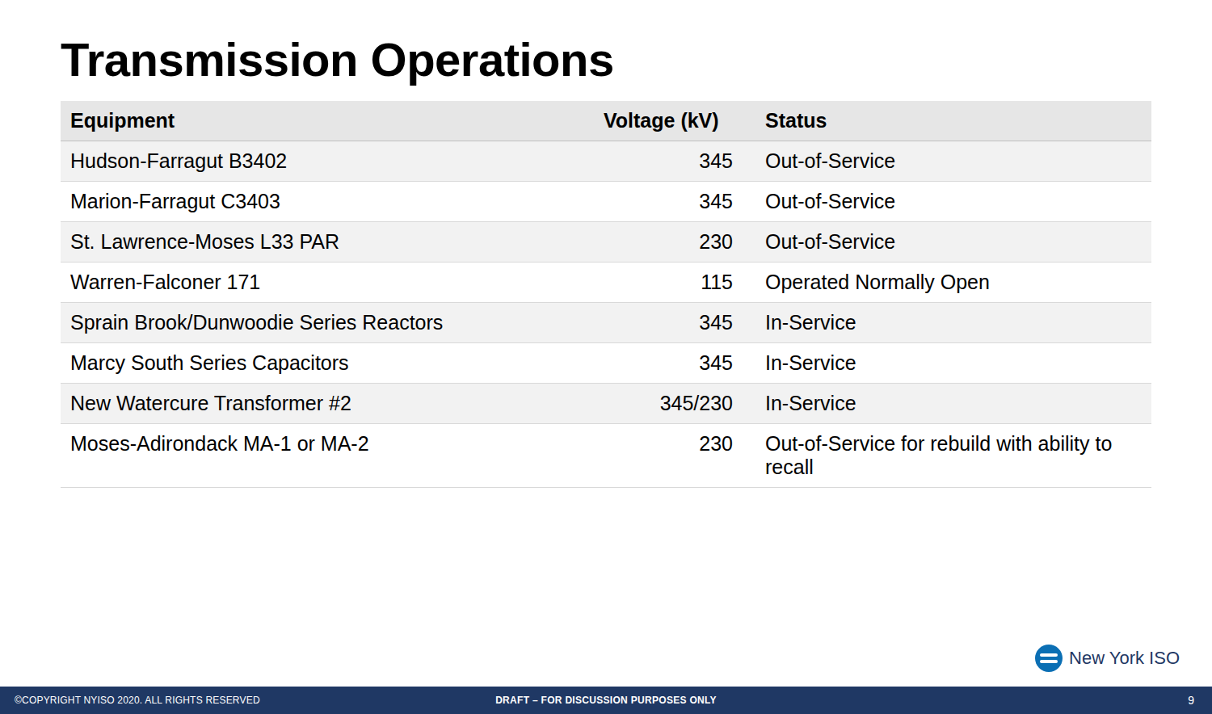Transmission Operations
| Equipment | Voltage (kV) | Status |
| --- | --- | --- |
| Hudson-Farragut B3402 | 345 | Out-of-Service |
| Marion-Farragut C3403 | 345 | Out-of-Service |
| St. Lawrence-Moses L33 PAR | 230 | Out-of-Service |
| Warren-Falconer 171 | 115 | Operated Normally Open |
| Sprain Brook/Dunwoodie Series Reactors | 345 | In-Service |
| Marcy South Series Capacitors | 345 | In-Service |
| New Watercure Transformer #2 | 345/230 | In-Service |
| Moses-Adirondack MA-1 or MA-2 | 230 | Out-of-Service for rebuild with ability to recall |
New York ISO
©COPYRIGHT NYISO 2020. ALL RIGHTS RESERVED
DRAFT – FOR DISCUSSION PURPOSES ONLY
9